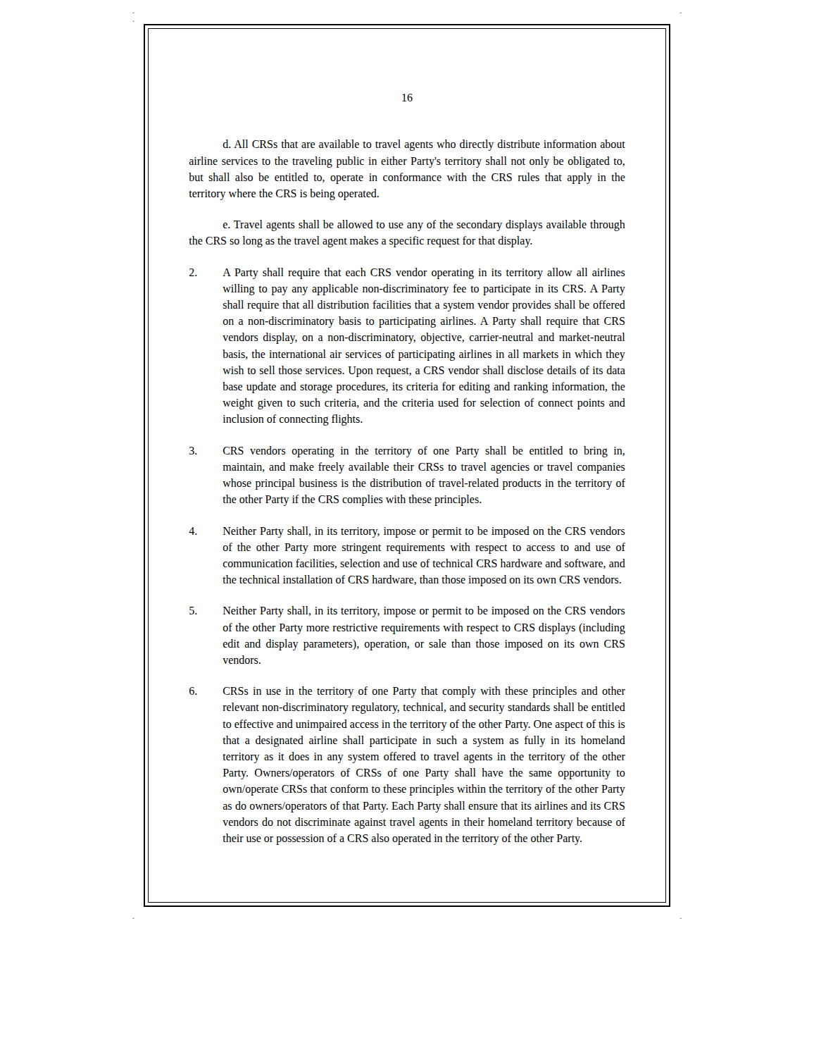··
·
·
·
16
d. All CRSs that are available to travel agents who directly distribute information about airline services to the traveling public in either Party's territory shall not only be obligated to, but shall also be entitled to, operate in conformance with the CRS rules that apply in the territory where the CRS is being operated.
e. Travel agents shall be allowed to use any of the secondary displays available through the CRS so long as the travel agent makes a specific request for that display.
2. A Party shall require that each CRS vendor operating in its territory allow all airlines willing to pay any applicable non-discriminatory fee to participate in its CRS. A Party shall require that all distribution facilities that a system vendor provides shall be offered on a non-discriminatory basis to participating airlines. A Party shall require that CRS vendors display, on a non-discriminatory, objective, carrier-neutral and market-neutral basis, the international air services of participating airlines in all markets in which they wish to sell those services. Upon request, a CRS vendor shall disclose details of its data base update and storage procedures, its criteria for editing and ranking information, the weight given to such criteria, and the criteria used for selection of connect points and inclusion of connecting flights.
3. CRS vendors operating in the territory of one Party shall be entitled to bring in, maintain, and make freely available their CRSs to travel agencies or travel companies whose principal business is the distribution of travel-related products in the territory of the other Party if the CRS complies with these principles.
4. Neither Party shall, in its territory, impose or permit to be imposed on the CRS vendors of the other Party more stringent requirements with respect to access to and use of communication facilities, selection and use of technical CRS hardware and software, and the technical installation of CRS hardware, than those imposed on its own CRS vendors.
5. Neither Party shall, in its territory, impose or permit to be imposed on the CRS vendors of the other Party more restrictive requirements with respect to CRS displays (including edit and display parameters), operation, or sale than those imposed on its own CRS vendors.
6. CRSs in use in the territory of one Party that comply with these principles and other relevant non-discriminatory regulatory, technical, and security standards shall be entitled to effective and unimpaired access in the territory of the other Party. One aspect of this is that a designated airline shall participate in such a system as fully in its homeland territory as it does in any system offered to travel agents in the territory of the other Party. Owners/operators of CRSs of one Party shall have the same opportunity to own/operate CRSs that conform to these principles within the territory of the other Party as do owners/operators of that Party. Each Party shall ensure that its airlines and its CRS vendors do not discriminate against travel agents in their homeland territory because of their use or possession of a CRS also operated in the territory of the other Party.